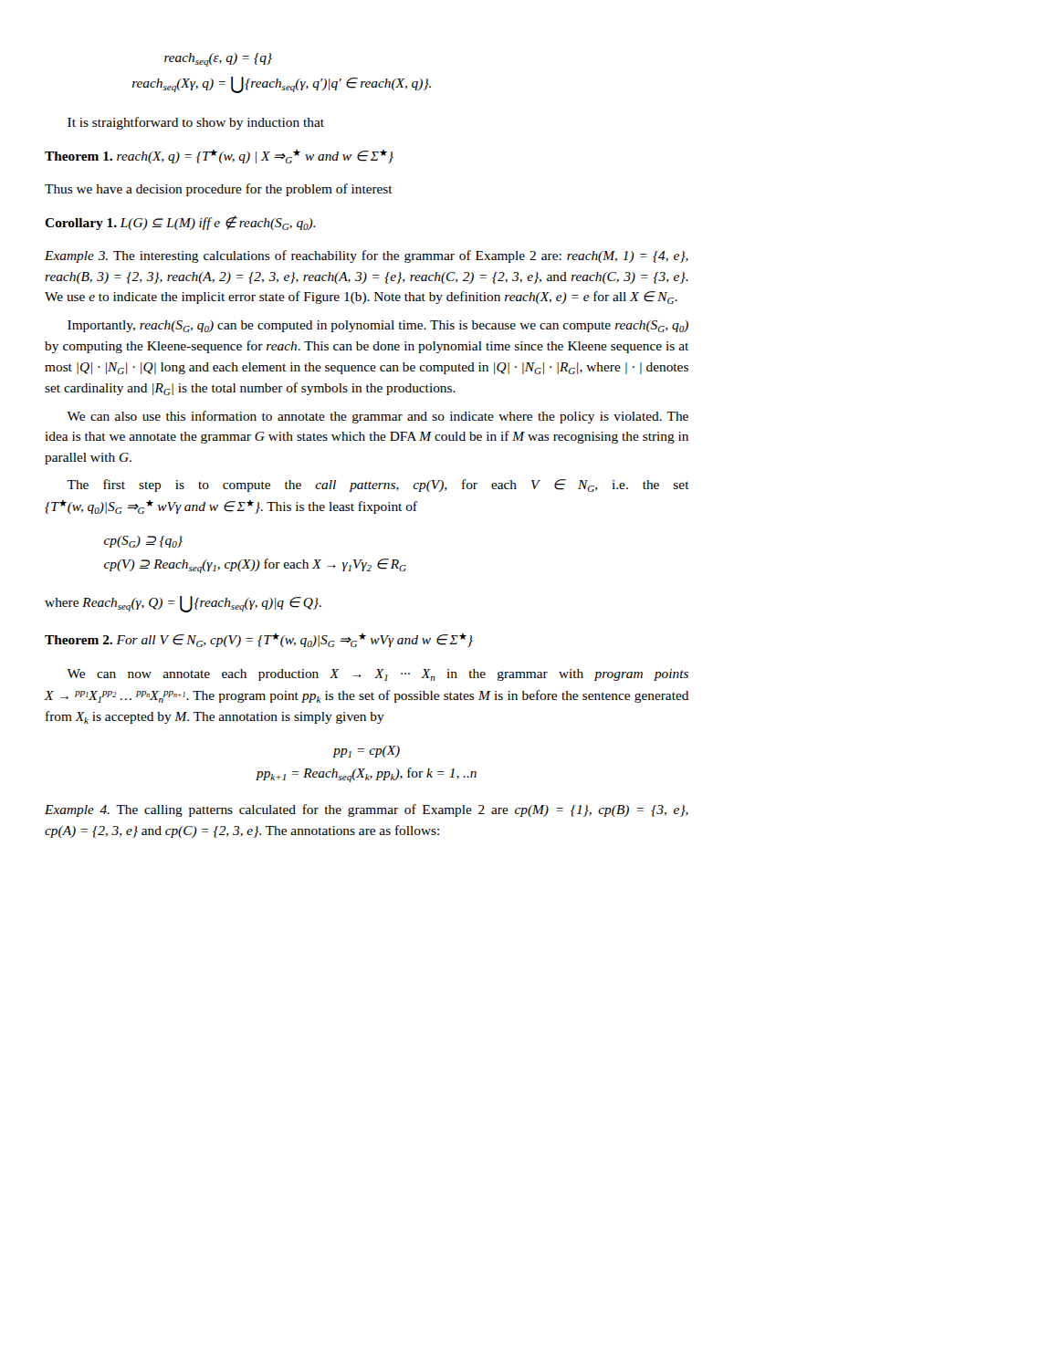reachseq(ε, q) = {q}
reachseq(Xγ, q) = ⋃{reachseq(γ, q′)|q′ ∈ reach(X, q)}.
It is straightforward to show by induction that
Theorem 1. reach(X, q) = {T★(w, q) | X ⇒G★ w and w ∈ Σ★}
Thus we have a decision procedure for the problem of interest
Corollary 1. L(G) ⊆ L(M) iff e ∉ reach(SG, q0).
Example 3. The interesting calculations of reachability for the grammar of Example 2 are: reach(M, 1) = {4, e}, reach(B, 3) = {2, 3}, reach(A, 2) = {2, 3, e}, reach(A, 3) = {e}, reach(C, 2) = {2, 3, e}, and reach(C, 3) = {3, e}. We use e to indicate the implicit error state of Figure 1(b). Note that by definition reach(X, e) = e for all X ∈ NG.
Importantly, reach(SG, q0) can be computed in polynomial time. This is because we can compute reach(SG, q0) by computing the Kleene-sequence for reach. This can be done in polynomial time since the Kleene sequence is at most |Q| · |NG| · |Q| long and each element in the sequence can be computed in |Q| · |NG| · |RG|, where | · | denotes set cardinality and |RG| is the total number of symbols in the productions.
We can also use this information to annotate the grammar and so indicate where the policy is violated. The idea is that we annotate the grammar G with states which the DFA M could be in if M was recognising the string in parallel with G.
The first step is to compute the call patterns, cp(V), for each V ∈ NG, i.e. the set {T★(w, q0)|SG ⇒G★ wVγ and w ∈ Σ★}. This is the least fixpoint of
cp(SG) ⊇ {q0}
cp(V) ⊇ Reachseq(γ1, cp(X)) for each X → γ1Vγ2 ∈ RG
where Reachseq(γ, Q) = ⋃{reachseq(γ, q)|q ∈ Q}.
Theorem 2. For all V ∈ NG, cp(V) = {T★(w, q0)|SG ⇒G★ wVγ and w ∈ Σ★}
We can now annotate each production X → X1 ··· Xn in the grammar with program points X → pp1X1pp2 … ppnXnppn+1. The program point ppk is the set of possible states M is in before the sentence generated from Xk is accepted by M. The annotation is simply given by
pp1 = cp(X)
ppk+1 = Reachseq(Xk, ppk), for k = 1, ..n
Example 4. The calling patterns calculated for the grammar of Example 2 are cp(M) = {1}, cp(B) = {3, e}, cp(A) = {2, 3, e} and cp(C) = {2, 3, e}. The annotations are as follows: